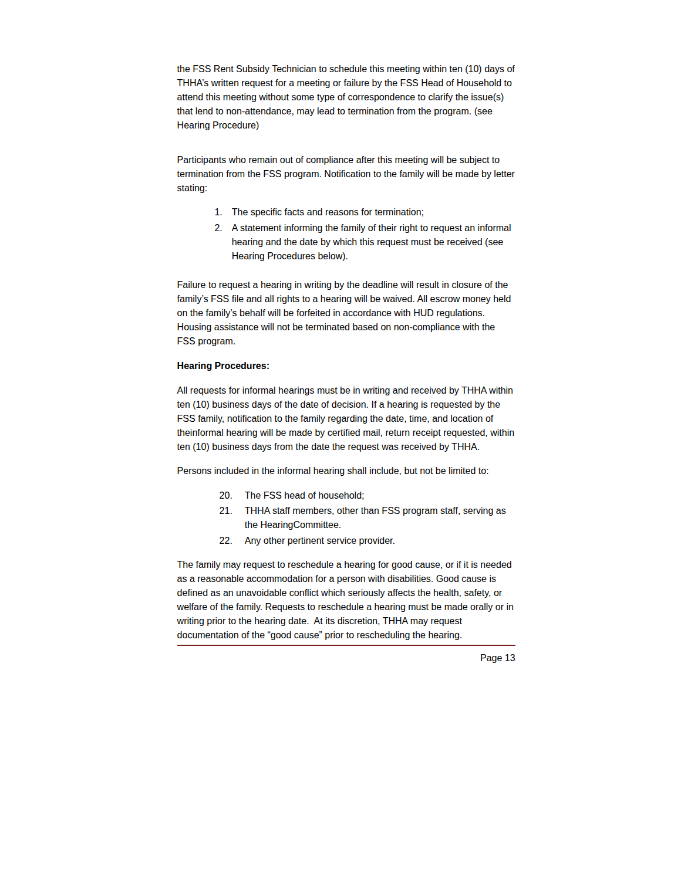the FSS Rent Subsidy Technician to schedule this meeting within ten (10) days of THHA’s written request for a meeting or failure by the FSS Head of Household to attend this meeting without some type of correspondence to clarify the issue(s) that lend to non-attendance, may lead to termination from the program. (see Hearing Procedure)
Participants who remain out of compliance after this meeting will be subject to termination from the FSS program. Notification to the family will be made by letter stating:
The specific facts and reasons for termination;
A statement informing the family of their right to request an informal hearing and the date by which this request must be received (see Hearing Procedures below).
Failure to request a hearing in writing by the deadline will result in closure of the family’s FSS file and all rights to a hearing will be waived. All escrow money held on the family’s behalf will be forfeited in accordance with HUD regulations. Housing assistance will not be terminated based on non-compliance with the FSS program.
Hearing Procedures:
All requests for informal hearings must be in writing and received by THHA within ten (10) business days of the date of decision. If a hearing is requested by the FSS family, notification to the family regarding the date, time, and location of theinformal hearing will be made by certified mail, return receipt requested, within ten (10) business days from the date the request was received by THHA.
Persons included in the informal hearing shall include, but not be limited to:
The FSS head of household;
THHA staff members, other than FSS program staff, serving as the HearingCommittee.
Any other pertinent service provider.
The family may request to reschedule a hearing for good cause, or if it is needed as a reasonable accommodation for a person with disabilities. Good cause is defined as an unavoidable conflict which seriously affects the health, safety, or welfare of the family. Requests to reschedule a hearing must be made orally or in writing prior to the hearing date. At its discretion, THHA may request documentation of the “good cause” prior to rescheduling the hearing.
Page 13